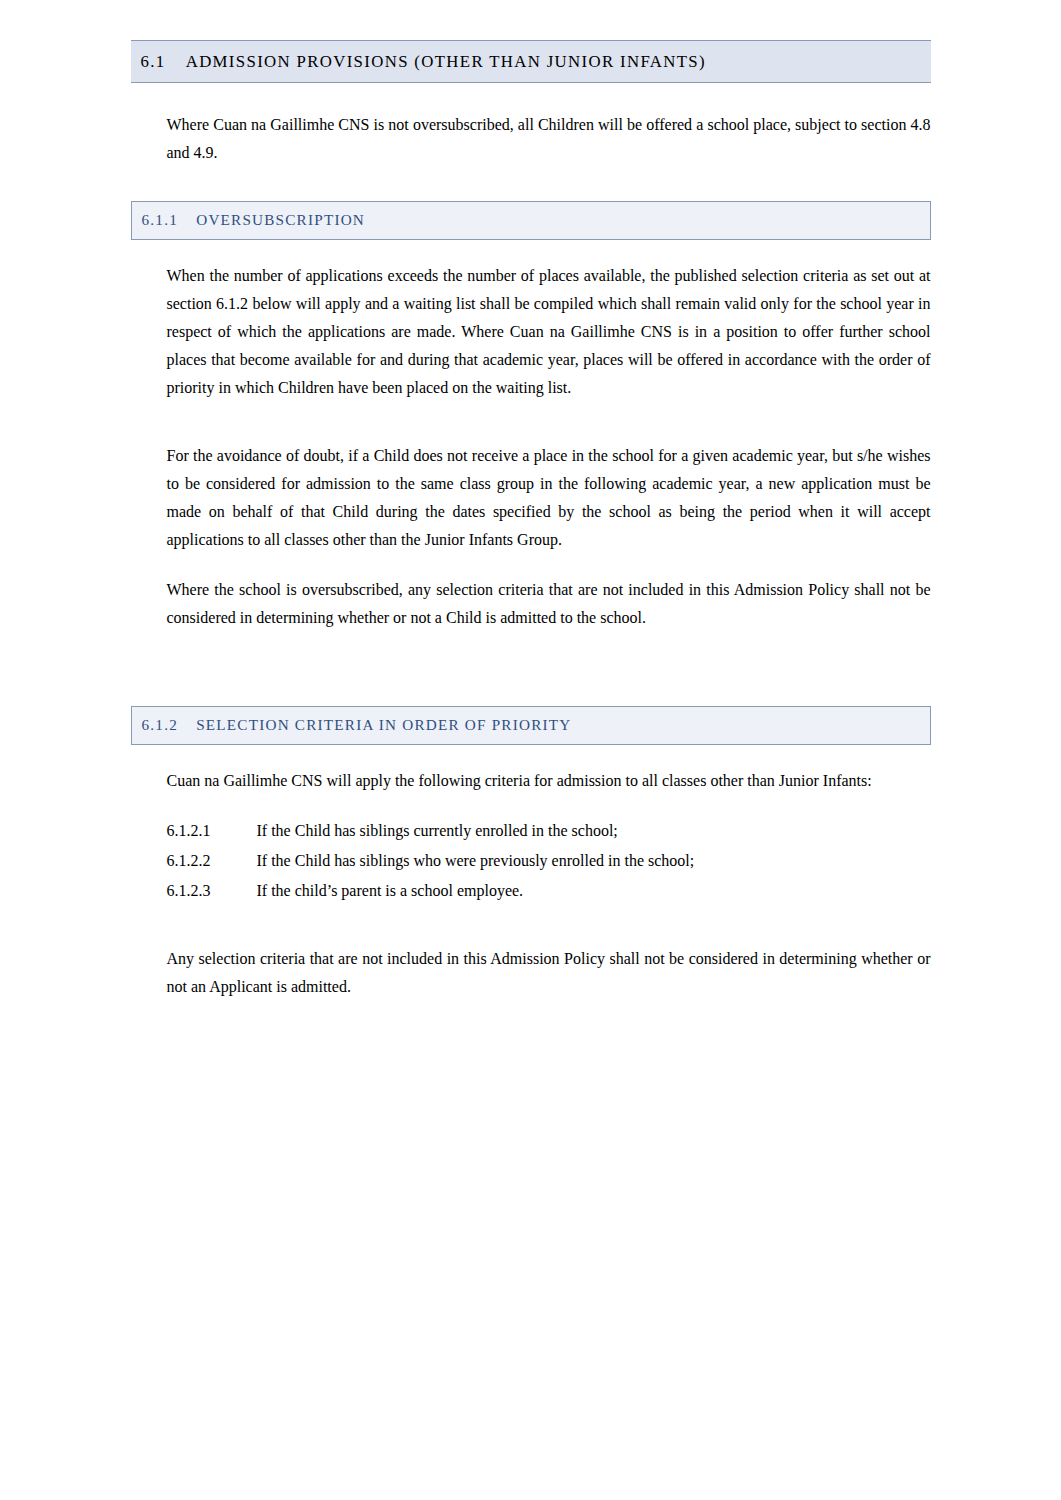6.1 Admission Provisions (Other Than Junior Infants)
Where Cuan na Gaillimhe CNS is not oversubscribed, all Children will be offered a school place, subject to section 4.8 and 4.9.
6.1.1 Oversubscription
When the number of applications exceeds the number of places available, the published selection criteria as set out at section 6.1.2 below will apply and a waiting list shall be compiled which shall remain valid only for the school year in respect of which the applications are made. Where Cuan na Gaillimhe CNS is in a position to offer further school places that become available for and during that academic year, places will be offered in accordance with the order of priority in which Children have been placed on the waiting list.
For the avoidance of doubt, if a Child does not receive a place in the school for a given academic year, but s/he wishes to be considered for admission to the same class group in the following academic year, a new application must be made on behalf of that Child during the dates specified by the school as being the period when it will accept applications to all classes other than the Junior Infants Group.
Where the school is oversubscribed, any selection criteria that are not included in this Admission Policy shall not be considered in determining whether or not a Child is admitted to the school.
6.1.2 Selection Criteria in Order of Priority
Cuan na Gaillimhe CNS will apply the following criteria for admission to all classes other than Junior Infants:
6.1.2.1 If the Child has siblings currently enrolled in the school;
6.1.2.2 If the Child has siblings who were previously enrolled in the school;
6.1.2.3 If the child’s parent is a school employee.
Any selection criteria that are not included in this Admission Policy shall not be considered in determining whether or not an Applicant is admitted.